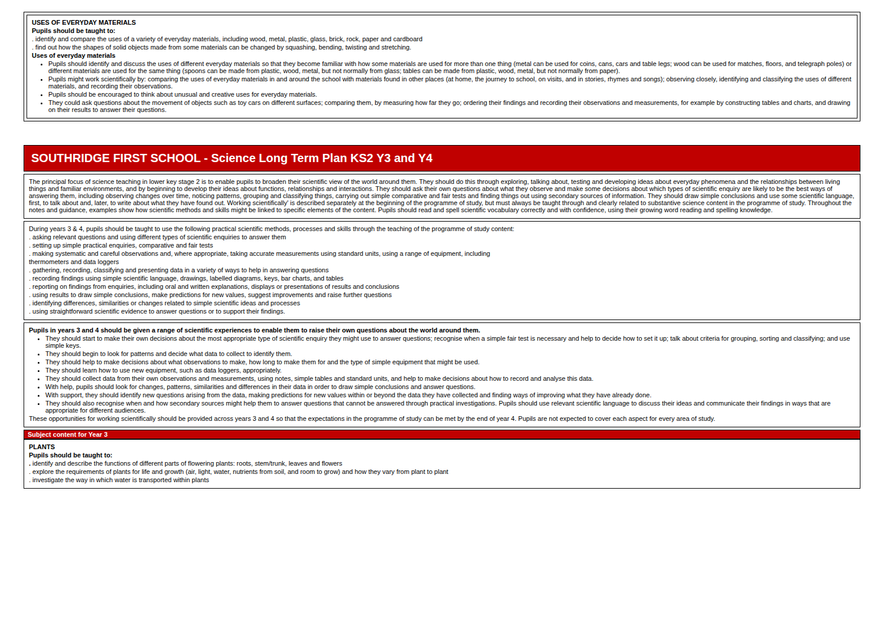USES OF EVERYDAY MATERIALS
Pupils should be taught to:
. identify and compare the uses of a variety of everyday materials, including wood, metal, plastic, glass, brick, rock, paper and cardboard
. find out how the shapes of solid objects made from some materials can be changed by squashing, bending, twisting and stretching.
Uses of everyday materials
Pupils should identify and discuss the uses of different everyday materials so that they become familiar with how some materials are used for more than one thing (metal can be used for coins, cans, cars and table legs; wood can be used for matches, floors, and telegraph poles) or different materials are used for the same thing (spoons can be made from plastic, wood, metal, but not normally from glass; tables can be made from plastic, wood, metal, but not normally from paper).
Pupils might work scientifically by: comparing the uses of everyday materials in and around the school with materials found in other places (at home, the journey to school, on visits, and in stories, rhymes and songs); observing closely, identifying and classifying the uses of different materials, and recording their observations.
Pupils should be encouraged to think about unusual and creative uses for everyday materials.
They could ask questions about the movement of objects such as toy cars on different surfaces; comparing them, by measuring how far they go; ordering their findings and recording their observations and measurements, for example by constructing tables and charts, and drawing on their results to answer their questions.
SOUTHRIDGE FIRST SCHOOL - Science Long Term Plan KS2 Y3 and Y4
The principal focus of science teaching in lower key stage 2 is to enable pupils to broaden their scientific view of the world around them. They should do this through exploring, talking about, testing and developing ideas about everyday phenomena and the relationships between living things and familiar environments, and by beginning to develop their ideas about functions, relationships and interactions. They should ask their own questions about what they observe and make some decisions about which types of scientific enquiry are likely to be the best ways of answering them, including observing changes over time, noticing patterns, grouping and classifying things, carrying out simple comparative and fair tests and finding things out using secondary sources of information. They should draw simple conclusions and use some scientific language, first, to talk about and, later, to write about what they have found out. Working scientifically' is described separately at the beginning of the programme of study, but must always be taught through and clearly related to substantive science content in the programme of study. Throughout the notes and guidance, examples show how scientific methods and skills might be linked to specific elements of the content. Pupils should read and spell scientific vocabulary correctly and with confidence, using their growing word reading and spelling knowledge.
During years 3 & 4, pupils should be taught to use the following practical scientific methods, processes and skills through the teaching of the programme of study content:
. asking relevant questions and using different types of scientific enquiries to answer them
. setting up simple practical enquiries, comparative and fair tests
. making systematic and careful observations and, where appropriate, taking accurate measurements using standard units, using a range of equipment, including
thermometers and data loggers
. gathering, recording, classifying and presenting data in a variety of ways to help in answering questions
. recording findings using simple scientific language, drawings, labelled diagrams, keys, bar charts, and tables
. reporting on findings from enquiries, including oral and written explanations, displays or presentations of results and conclusions
. using results to draw simple conclusions, make predictions for new values, suggest improvements and raise further questions
. identifying differences, similarities or changes related to simple scientific ideas and processes
. using straightforward scientific evidence to answer questions or to support their findings.
Pupils in years 3 and 4 should be given a range of scientific experiences to enable them to raise their own questions about the world around them.
They should start to make their own decisions about the most appropriate type of scientific enquiry they might use to answer questions; recognise when a simple fair test is necessary and help to decide how to set it up; talk about criteria for grouping, sorting and classifying; and use simple keys.
They should begin to look for patterns and decide what data to collect to identify them.
They should help to make decisions about what observations to make, how long to make them for and the type of simple equipment that might be used.
They should learn how to use new equipment, such as data loggers, appropriately.
They should collect data from their own observations and measurements, using notes, simple tables and standard units, and help to make decisions about how to record and analyse this data.
With help, pupils should look for changes, patterns, similarities and differences in their data in order to draw simple conclusions and answer questions.
With support, they should identify new questions arising from the data, making predictions for new values within or beyond the data they have collected and finding ways of improving what they have already done.
They should also recognise when and how secondary sources might help them to answer questions that cannot be answered through practical investigations. Pupils should use relevant scientific language to discuss their ideas and communicate their findings in ways that are appropriate for different audiences.
These opportunities for working scientifically should be provided across years 3 and 4 so that the expectations in the programme of study can be met by the end of year 4. Pupils are not expected to cover each aspect for every area of study.
Subject content for Year 3
PLANTS
Pupils should be taught to:
. identify and describe the functions of different parts of flowering plants: roots, stem/trunk, leaves and flowers
. explore the requirements of plants for life and growth (air, light, water, nutrients from soil, and room to grow) and how they vary from plant to plant
. investigate the way in which water is transported within plants